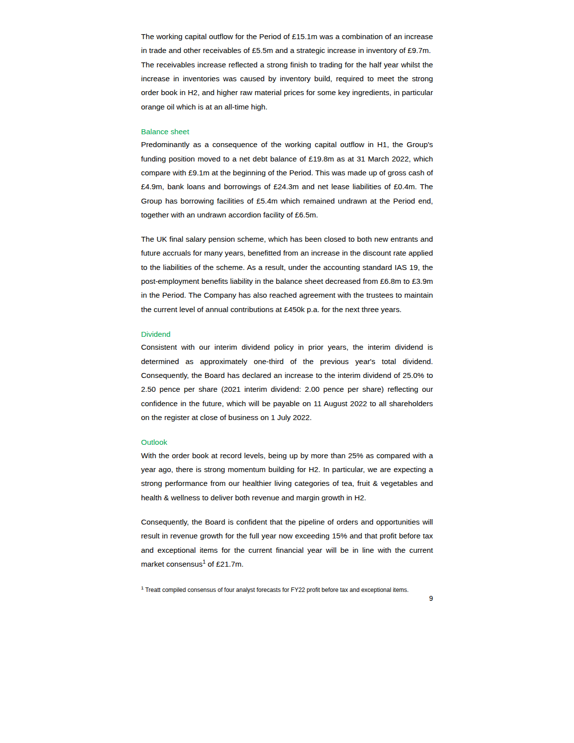The working capital outflow for the Period of £15.1m was a combination of an increase in trade and other receivables of £5.5m and a strategic increase in inventory of £9.7m. The receivables increase reflected a strong finish to trading for the half year whilst the increase in inventories was caused by inventory build, required to meet the strong order book in H2, and higher raw material prices for some key ingredients, in particular orange oil which is at an all-time high.
Balance sheet
Predominantly as a consequence of the working capital outflow in H1, the Group's funding position moved to a net debt balance of £19.8m as at 31 March 2022, which compare with £9.1m at the beginning of the Period. This was made up of gross cash of £4.9m, bank loans and borrowings of £24.3m and net lease liabilities of £0.4m. The Group has borrowing facilities of £5.4m which remained undrawn at the Period end, together with an undrawn accordion facility of £6.5m.
The UK final salary pension scheme, which has been closed to both new entrants and future accruals for many years, benefitted from an increase in the discount rate applied to the liabilities of the scheme. As a result, under the accounting standard IAS 19, the post-employment benefits liability in the balance sheet decreased from £6.8m to £3.9m in the Period. The Company has also reached agreement with the trustees to maintain the current level of annual contributions at £450k p.a. for the next three years.
Dividend
Consistent with our interim dividend policy in prior years, the interim dividend is determined as approximately one-third of the previous year's total dividend. Consequently, the Board has declared an increase to the interim dividend of 25.0% to 2.50 pence per share (2021 interim dividend: 2.00 pence per share) reflecting our confidence in the future, which will be payable on 11 August 2022 to all shareholders on the register at close of business on 1 July 2022.
Outlook
With the order book at record levels, being up by more than 25% as compared with a year ago, there is strong momentum building for H2. In particular, we are expecting a strong performance from our healthier living categories of tea, fruit & vegetables and health & wellness to deliver both revenue and margin growth in H2.
Consequently, the Board is confident that the pipeline of orders and opportunities will result in revenue growth for the full year now exceeding 15% and that profit before tax and exceptional items for the current financial year will be in line with the current market consensus1 of £21.7m.
1 Treatt compiled consensus of four analyst forecasts for FY22 profit before tax and exceptional items.
9